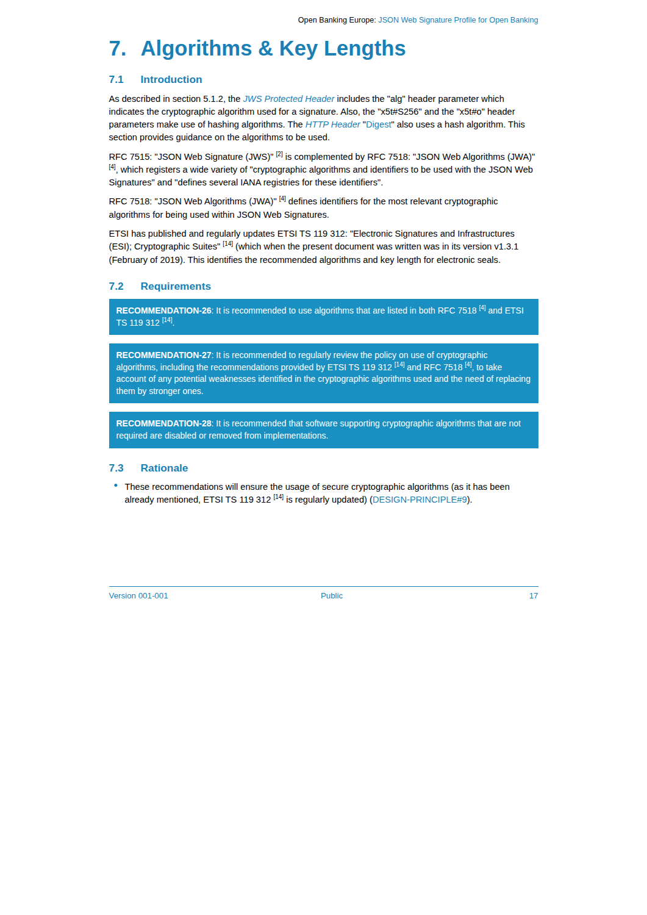Open Banking Europe: JSON Web Signature Profile for Open Banking
7. Algorithms & Key Lengths
7.1 Introduction
As described in section 5.1.2, the JWS Protected Header includes the "alg" header parameter which indicates the cryptographic algorithm used for a signature. Also, the "x5t#S256" and the "x5t#o" header parameters make use of hashing algorithms. The HTTP Header "Digest" also uses a hash algorithm. This section provides guidance on the algorithms to be used.
RFC 7515: "JSON Web Signature (JWS)" [2] is complemented by RFC 7518: "JSON Web Algorithms (JWA)" [4], which registers a wide variety of "cryptographic algorithms and identifiers to be used with the JSON Web Signatures" and "defines several IANA registries for these identifiers".
RFC 7518: "JSON Web Algorithms (JWA)" [4] defines identifiers for the most relevant cryptographic algorithms for being used within JSON Web Signatures.
ETSI has published and regularly updates ETSI TS 119 312: "Electronic Signatures and Infrastructures (ESI); Cryptographic Suites" [14] (which when the present document was written was in its version v1.3.1 (February of 2019). This identifies the recommended algorithms and key length for electronic seals.
7.2 Requirements
RECOMMENDATION-26: It is recommended to use algorithms that are listed in both RFC 7518 [4] and ETSI TS 119 312 [14].
RECOMMENDATION-27: It is recommended to regularly review the policy on use of cryptographic algorithms, including the recommendations provided by ETSI TS 119 312 [14] and RFC 7518 [4], to take account of any potential weaknesses identified in the cryptographic algorithms used and the need of replacing them by stronger ones.
RECOMMENDATION-28: It is recommended that software supporting cryptographic algorithms that are not required are disabled or removed from implementations.
7.3 Rationale
These recommendations will ensure the usage of secure cryptographic algorithms (as it has been already mentioned, ETSI TS 119 312 [14] is regularly updated) (DESIGN-PRINCIPLE#9).
Version 001-001
Public
17